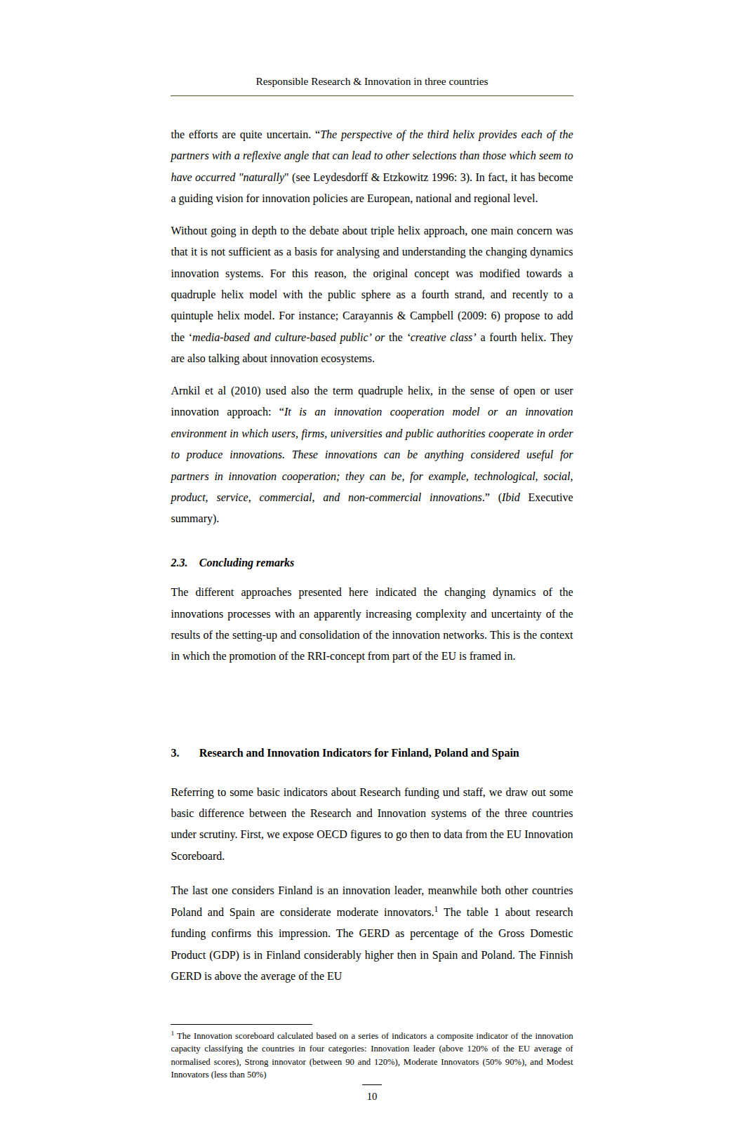Responsible Research & Innovation in three countries
the efforts are quite uncertain. “The perspective of the third helix provides each of the partners with a reflexive angle that can lead to other selections than those which seem to have occurred "naturally" (see Leydesdorff & Etzkowitz 1996: 3). In fact, it has become a guiding vision for innovation policies are European, national and regional level.
Without going in depth to the debate about triple helix approach, one main concern was that it is not sufficient as a basis for analysing and understanding the changing dynamics innovation systems. For this reason, the original concept was modified towards a quadruple helix model with the public sphere as a fourth strand, and recently to a quintuple helix model. For instance; Carayannis & Campbell (2009: 6) propose to add the ‘media-based and culture-based public’ or the ‘creative class’ a fourth helix. They are also talking about innovation ecosystems.
Arnkil et al (2010) used also the term quadruple helix, in the sense of open or user innovation approach: “It is an innovation cooperation model or an innovation environment in which users, firms, universities and public authorities cooperate in order to produce innovations. These innovations can be anything considered useful for partners in innovation cooperation; they can be, for example, technological, social, product, service, commercial, and non-commercial innovations.” (Ibid Executive summary).
2.3. Concluding remarks
The different approaches presented here indicated the changing dynamics of the innovations processes with an apparently increasing complexity and uncertainty of the results of the setting-up and consolidation of the innovation networks. This is the context in which the promotion of the RRI-concept from part of the EU is framed in.
3. Research and Innovation Indicators for Finland, Poland and Spain
Referring to some basic indicators about Research funding und staff, we draw out some basic difference between the Research and Innovation systems of the three countries under scrutiny. First, we expose OECD figures to go then to data from the EU Innovation Scoreboard.
The last one considers Finland is an innovation leader, meanwhile both other countries Poland and Spain are considerate moderate innovators.1 The table 1 about research funding confirms this impression. The GERD as percentage of the Gross Domestic Product (GDP) is in Finland considerably higher then in Spain and Poland. The Finnish GERD is above the average of the EU
1 The Innovation scoreboard calculated based on a series of indicators a composite indicator of the innovation capacity classifying the countries in four categories: Innovation leader (above 120% of the EU average of normalised scores), Strong innovator (between 90 and 120%), Moderate Innovators (50% 90%), and Modest Innovators (less than 50%)
10